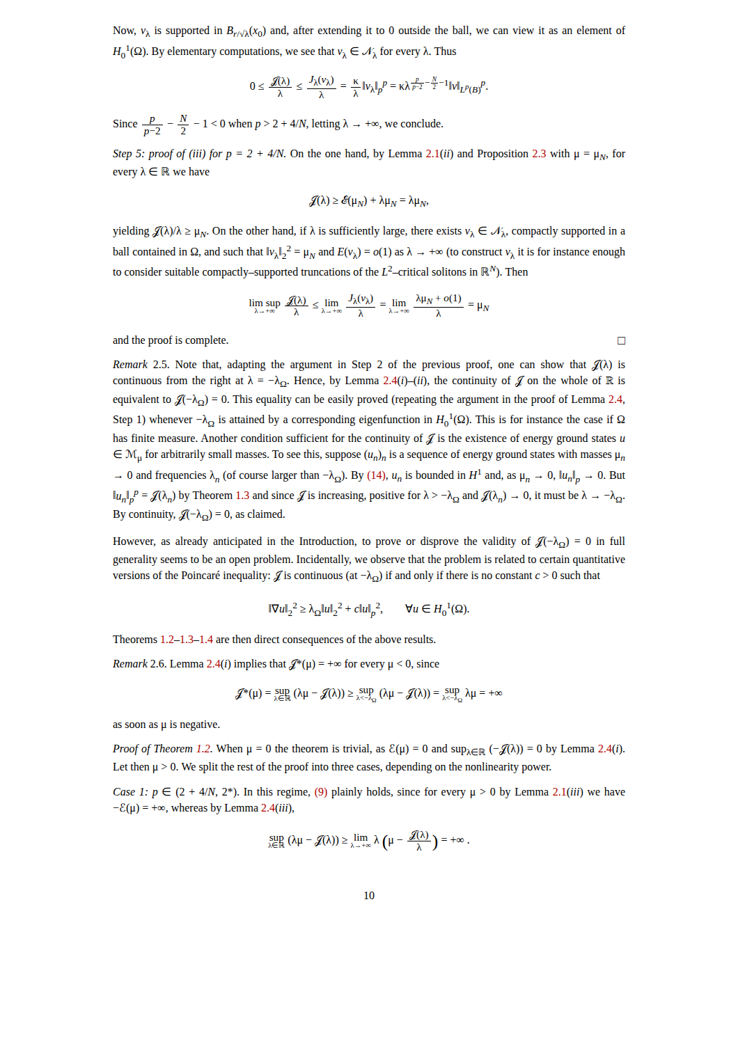Now, vλ is supported in Br/√λ(x0) and, after extending it to 0 outside the ball, we can view it as an element of H01(Ω). By elementary computations, we see that vλ ∈ 𝒩λ for every λ. Thus
0 ≤ 𝒥(λ) λ ≤ Jλ(vλ) λ = κλ‖vλ‖pp = κλpp−2−N 2−1‖v‖Lp(B)p.
Since pp−2 − N 2 − 1 < 0 when p > 2 + 4/N, letting λ → +∞, we conclude.
Step 5: proof of (iii) for p = 2 + 4/N. On the one hand, by Lemma 2.1(ii) and Proposition 2.3 with μ = μN, for every λ ∈ ℝ we have
𝒥(λ) ≥ ℰ(μN) + λμN = λμN,
yielding 𝒥(λ)/λ ≥ μN. On the other hand, if λ is sufficiently large, there exists vλ ∈ 𝒩λ, compactly supported in a ball contained in Ω, and such that ‖vλ‖22 = μN and E(vλ) = o(1) as λ → +∞ (to construct vλ it is for instance enough to consider suitable compactly–supported truncations of the L2–critical solitons in ℝN). Then
lim sup λ→+∞ 𝒥(λ) λ ≤ lim λ→+∞ Jλ(vλ) λ = lim λ→+∞ λμN + o(1) λ = μN
and the proof is complete. □
Remark 2.5. Note that, adapting the argument in Step 2 of the previous proof, one can show that 𝒥(λ) is continuous from the right at λ = −λΩ. Hence, by Lemma 2.4(i)–(ii), the continuity of 𝒥 on the whole of ℝ is equivalent to 𝒥(−λΩ) = 0. This equality can be easily proved (repeating the argument in the proof of Lemma 2.4, Step 1) whenever −λΩ is attained by a corresponding eigenfunction in H01(Ω). This is for instance the case if Ω has finite measure. Another condition sufficient for the continuity of 𝒥 is the existence of energy ground states u ∈ ℳμ for arbitrarily small masses. To see this, suppose (un)n is a sequence of energy ground states with masses μn → 0 and frequencies λn (of course larger than −λΩ). By (14), un is bounded in H1 and, as μn → 0, ‖un‖p → 0. But ‖un‖pp = 𝒥(λn) by Theorem 1.3 and since 𝒥 is increasing, positive for λ > −λΩ and 𝒥(λn) → 0, it must be λ → −λΩ. By continuity, 𝒥(−λΩ) = 0, as claimed.
However, as already anticipated in the Introduction, to prove or disprove the validity of 𝒥(−λΩ) = 0 in full generality seems to be an open problem. Incidentally, we observe that the problem is related to certain quantitative versions of the Poincaré inequality: 𝒥 is continuous (at −λΩ) if and only if there is no constant c > 0 such that
‖∇u‖22 ≥ λΩ‖u‖22 + c‖u‖p2, ∀u ∈ H01(Ω).
Theorems 1.2–1.3–1.4 are then direct consequences of the above results.
Remark 2.6. Lemma 2.4(i) implies that 𝒥*(μ) = +∞ for every μ < 0, since
𝒥*(μ) = sup λ∈ℝ (λμ − 𝒥(λ)) ≥ sup λ<−λΩ (λμ − 𝒥(λ)) = sup λ<−λΩ λμ = +∞
as soon as μ is negative.
Proof of Theorem 1.2. When μ = 0 the theorem is trivial, as ℰ(μ) = 0 and supλ∈ℝ (−𝒥(λ)) = 0 by Lemma 2.4(i). Let then μ > 0. We split the rest of the proof into three cases, depending on the nonlinearity power.
Case 1: p ∈ (2 + 4/N, 2*). In this regime, (9) plainly holds, since for every μ > 0 by Lemma 2.1(iii) we have −ℰ(μ) = +∞, whereas by Lemma 2.4(iii),
sup λ∈ℝ (λμ − 𝒥(λ)) ≥ lim λ→+∞ λ (μ − 𝒥(λ) λ) = +∞ .
10